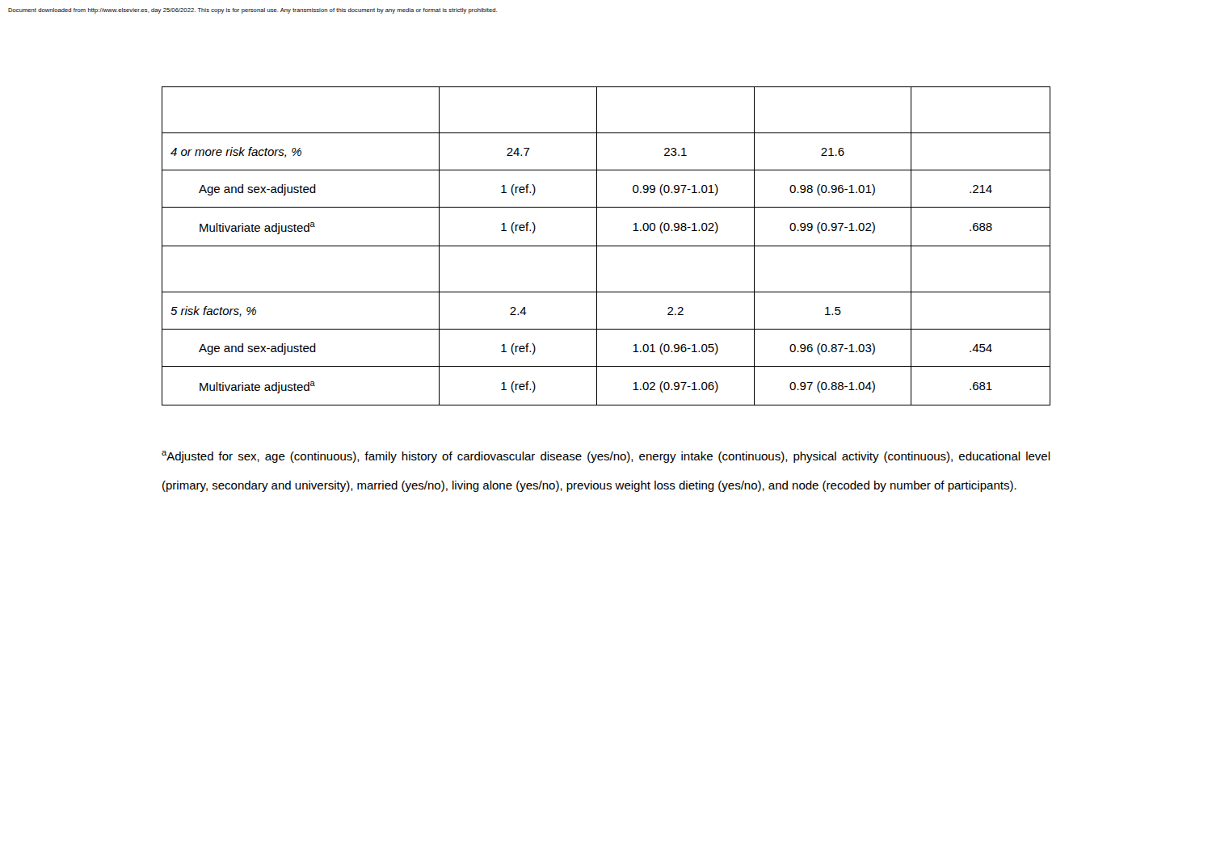Document downloaded from http://www.elsevier.es, day 25/06/2022. This copy is for personal use. Any transmission of this document by any media or format is strictly prohibited.
| 4 or more risk factors, % | 24.7 | 23.1 | 21.6 | |
| Age and sex-adjusted | 1 (ref.) | 0.99 (0.97-1.01) | 0.98 (0.96-1.01) | .214 |
| Multivariate adjusted a | 1 (ref.) | 1.00 (0.98-1.02) | 0.99 (0.97-1.02) | .688 |
| 5 risk factors, % | 2.4 | 2.2 | 1.5 | |
| Age and sex-adjusted | 1 (ref.) | 1.01 (0.96-1.05) | 0.96 (0.87-1.03) | .454 |
| Multivariate adjusted a | 1 (ref.) | 1.02 (0.97-1.06) | 0.97 (0.88-1.04) | .681 |
aAdjusted for sex, age (continuous), family history of cardiovascular disease (yes/no), energy intake (continuous), physical activity (continuous), educational level (primary, secondary and university), married (yes/no), living alone (yes/no), previous weight loss dieting (yes/no), and node (recoded by number of participants).